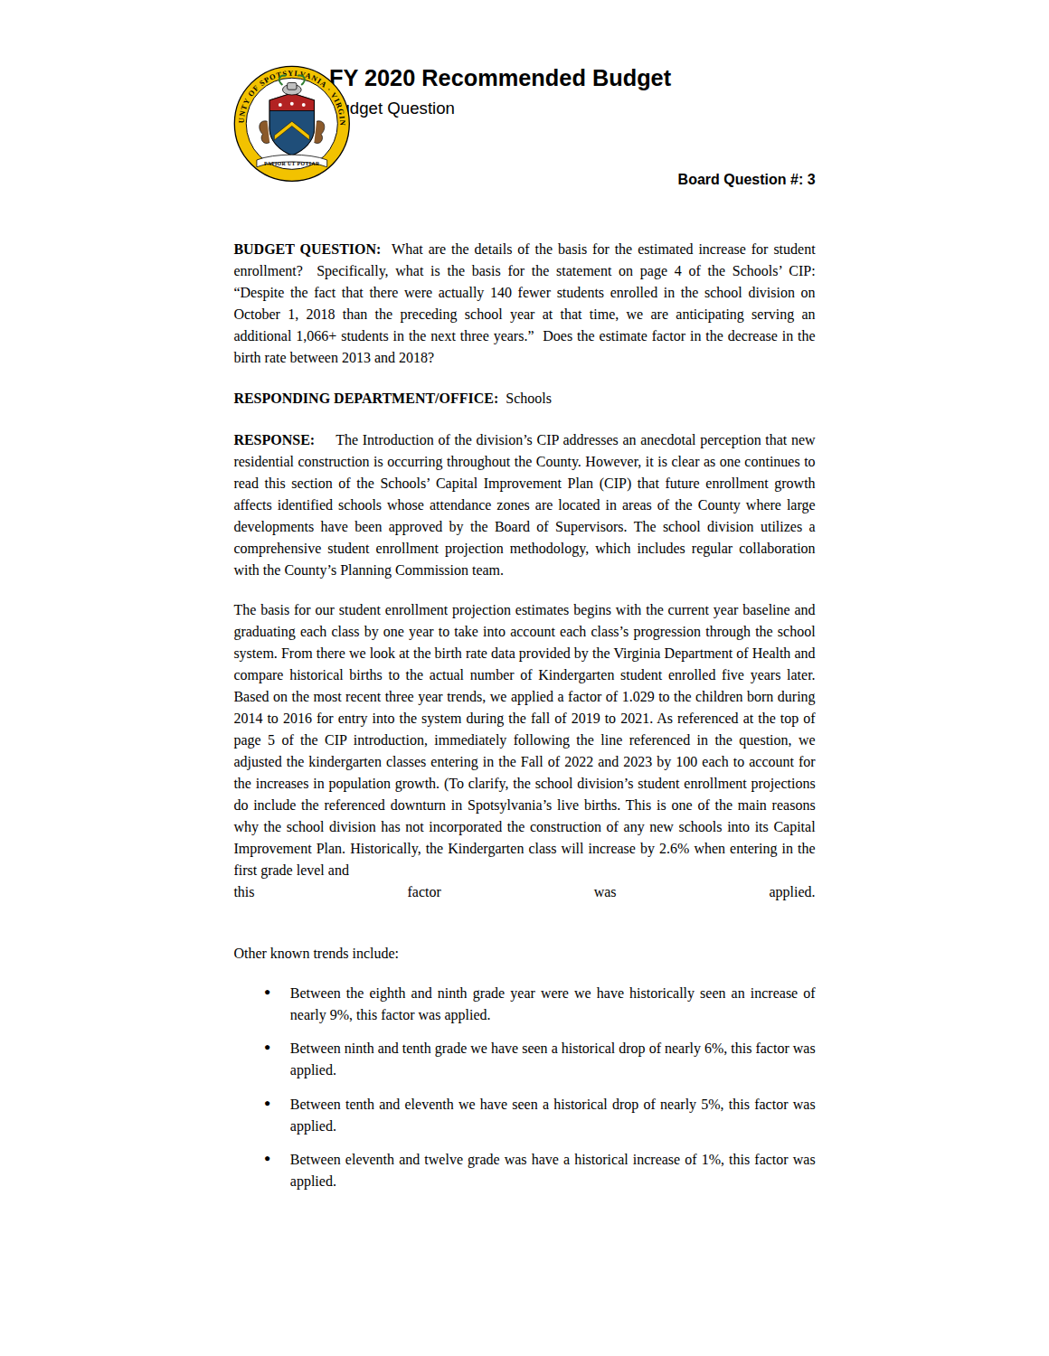COUNTY OF SPOTSYLVANIA · VIRGINIA PATIOR UT POTIAR
FY 2020 Recommended Budget
Budget Question
Board Question #: 3
BUDGET QUESTION: What are the details of the basis for the estimated increase for student enrollment? Specifically, what is the basis for the statement on page 4 of the Schools’ CIP: “Despite the fact that there were actually 140 fewer students enrolled in the school division on October 1, 2018 than the preceding school year at that time, we are anticipating serving an additional 1,066+ students in the next three years.” Does the estimate factor in the decrease in the birth rate between 2013 and 2018?
RESPONDING DEPARTMENT/OFFICE: Schools
RESPONSE: The Introduction of the division’s CIP addresses an anecdotal perception that new residential construction is occurring throughout the County. However, it is clear as one continues to read this section of the Schools’ Capital Improvement Plan (CIP) that future enrollment growth affects identified schools whose attendance zones are located in areas of the County where large developments have been approved by the Board of Supervisors. The school division utilizes a comprehensive student enrollment projection methodology, which includes regular collaboration with the County’s Planning Commission team.
The basis for our student enrollment projection estimates begins with the current year baseline and graduating each class by one year to take into account each class’s progression through the school system. From there we look at the birth rate data provided by the Virginia Department of Health and compare historical births to the actual number of Kindergarten student enrolled five years later. Based on the most recent three year trends, we applied a factor of 1.029 to the children born during 2014 to 2016 for entry into the system during the fall of 2019 to 2021. As referenced at the top of page 5 of the CIP introduction, immediately following the line referenced in the question, we adjusted the kindergarten classes entering in the Fall of 2022 and 2023 by 100 each to account for the increases in population growth. (To clarify, the school division’s student enrollment projections do include the referenced downturn in Spotsylvania’s live births. This is one of the main reasons why the school division has not incorporated the construction of any new schools into its Capital Improvement Plan. Historically, the Kindergarten class will increase by 2.6% when entering in the first grade level and this factor was applied.
Other known trends include:
Between the eighth and ninth grade year were we have historically seen an increase of nearly 9%, this factor was applied.
Between ninth and tenth grade we have seen a historical drop of nearly 6%, this factor was applied.
Between tenth and eleventh we have seen a historical drop of nearly 5%, this factor was applied.
Between eleventh and twelve grade was have a historical increase of 1%, this factor was applied.